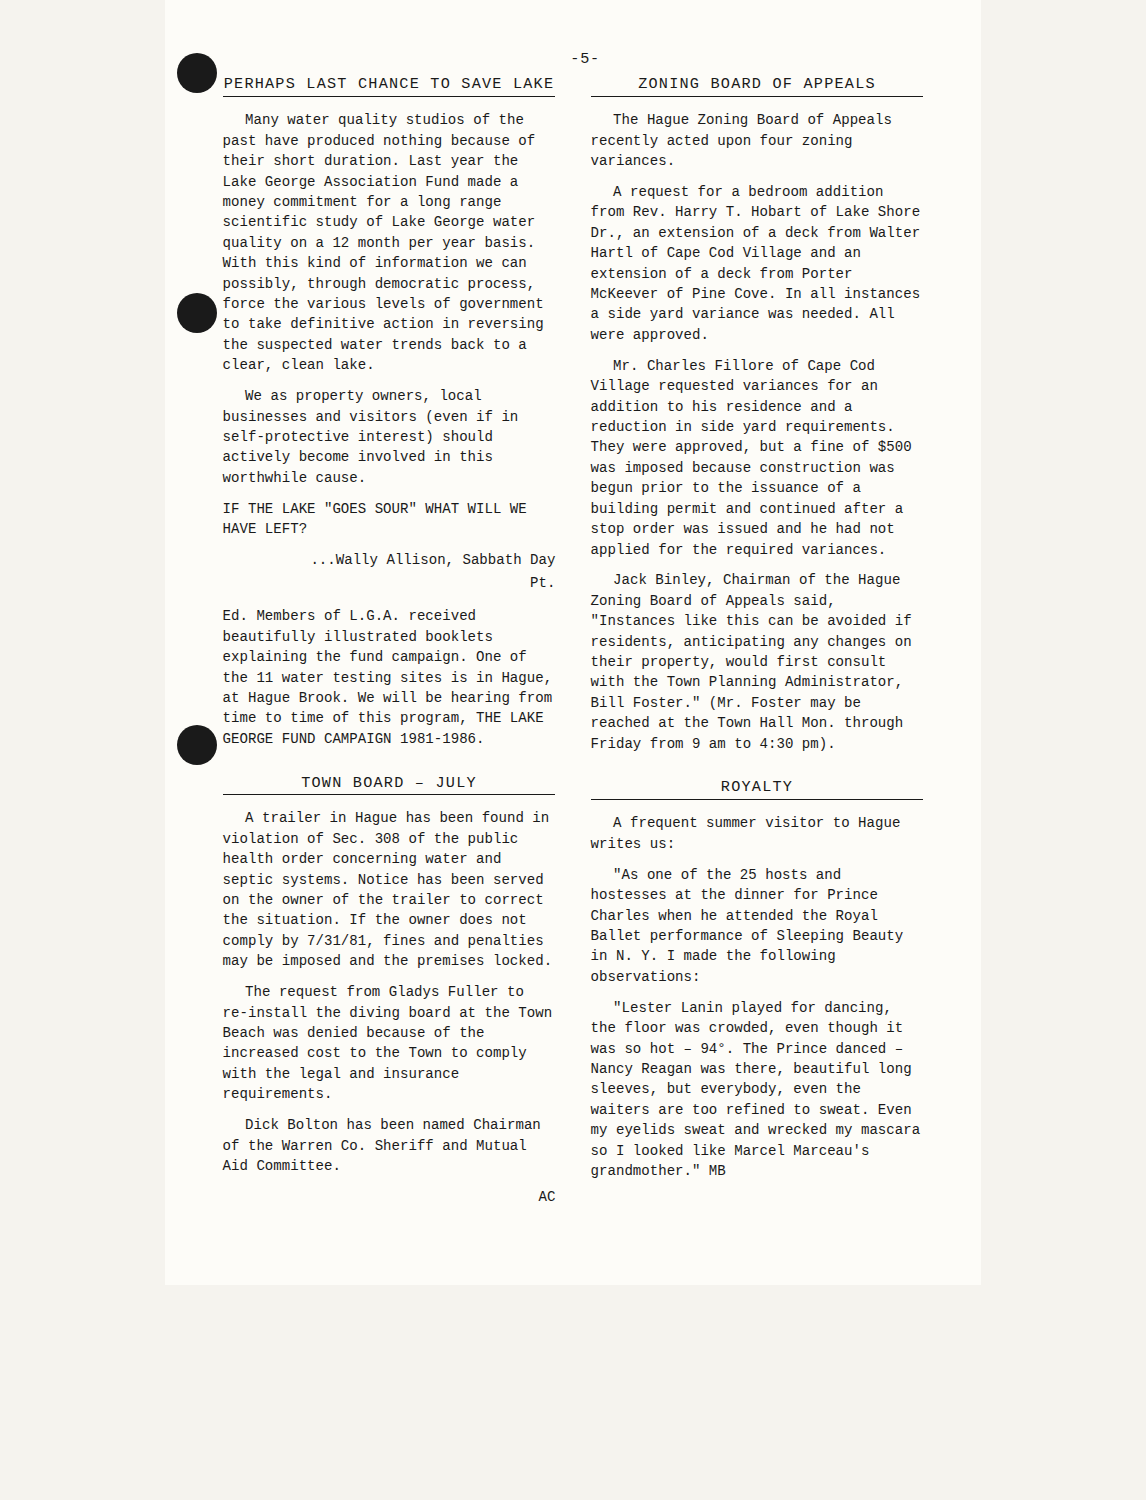-5-
Perhaps Last Chance to Save Lake
Many water quality studios of the past have produced nothing because of their short duration. Last year the Lake George Association Fund made a money commitment for a long range scientific study of Lake George water quality on a 12 month per year basis. With this kind of information we can possibly, through democratic process, force the various levels of government to take definitive action in reversing the suspected water trends back to a clear, clean lake.
We as property owners, local businesses and visitors (even if in self-protective interest) should actively become involved in this worthwhile cause.
IF THE LAKE "GOES SOUR" WHAT WILL WE HAVE LEFT?
...Wally Allison, Sabbath Day
Pt.
Ed. Members of L.G.A. received beautifully illustrated booklets explaining the fund campaign. One of the 11 water testing sites is in Hague, at Hague Brook. We will be hearing from time to time of this program, THE LAKE GEORGE FUND CAMPAIGN 1981-1986.
Town Board – July
A trailer in Hague has been found in violation of Sec. 308 of the public health order concerning water and septic systems. Notice has been served on the owner of the trailer to correct the situation. If the owner does not comply by 7/31/81, fines and penalties may be imposed and the premises locked.
The request from Gladys Fuller to re-install the diving board at the Town Beach was denied because of the increased cost to the Town to comply with the legal and insurance requirements.
Dick Bolton has been named Chairman of the Warren Co. Sheriff and Mutual Aid Committee.
AC
Zoning Board of Appeals
The Hague Zoning Board of Appeals recently acted upon four zoning variances.
A request for a bedroom addition from Rev. Harry T. Hobart of Lake Shore Dr., an extension of a deck from Walter Hartl of Cape Cod Village and an extension of a deck from Porter McKeever of Pine Cove. In all instances a side yard variance was needed. All were approved.
Mr. Charles Fillore of Cape Cod Village requested variances for an addition to his residence and a reduction in side yard requirements. They were approved, but a fine of $500 was imposed because construction was begun prior to the issuance of a building permit and continued after a stop order was issued and he had not applied for the required variances.
Jack Binley, Chairman of the Hague Zoning Board of Appeals said, "Instances like this can be avoided if residents, anticipating any changes on their property, would first consult with the Town Planning Administrator, Bill Foster." (Mr. Foster may be reached at the Town Hall Mon. through Friday from 9 am to 4:30 pm).
Royalty
A frequent summer visitor to Hague writes us:
"As one of the 25 hosts and hostesses at the dinner for Prince Charles when he attended the Royal Ballet performance of Sleeping Beauty in N. Y. I made the following observations:
"Lester Lanin played for dancing, the floor was crowded, even though it was so hot – 94°. The Prince danced – Nancy Reagan was there, beautiful long sleeves, but everybody, even the waiters are too refined to sweat. Even my eyelids sweat and wrecked my mascara so I looked like Marcel Marceau's grandmother." MB